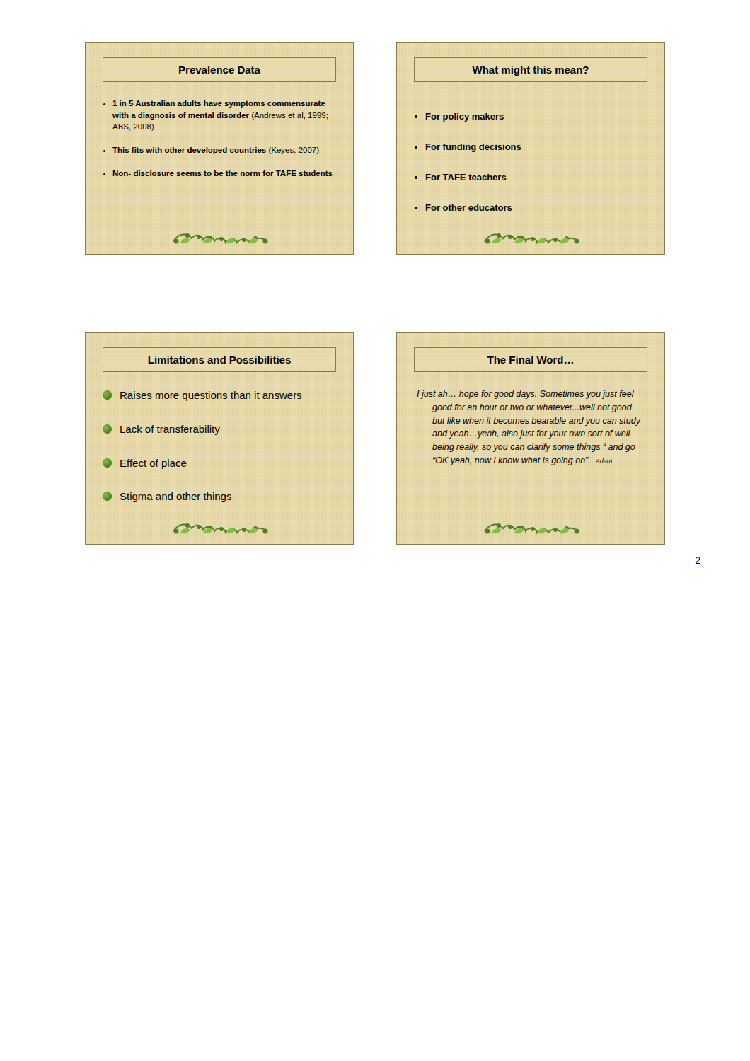Prevalence Data
1 in 5 Australian adults have symptoms commensurate with a diagnosis of mental disorder (Andrews et al, 1999; ABS, 2008)
This fits with other developed countries (Keyes, 2007)
Non- disclosure seems to be the norm for TAFE students
What might this mean?
For policy makers
For funding decisions
For TAFE teachers
For other educators
Limitations and Possibilities
Raises more questions than it answers
Lack of transferability
Effect of place
Stigma and other things
The Final Word…
I just ah… hope for good days. Sometimes you just feel good for an hour or two or whatever...well not good but like when it becomes bearable and you can study and yeah…yeah, also just for your own sort of well being really, so you can clarify some things “ and go “OK yeah, now I know what is going on”. Adam
2